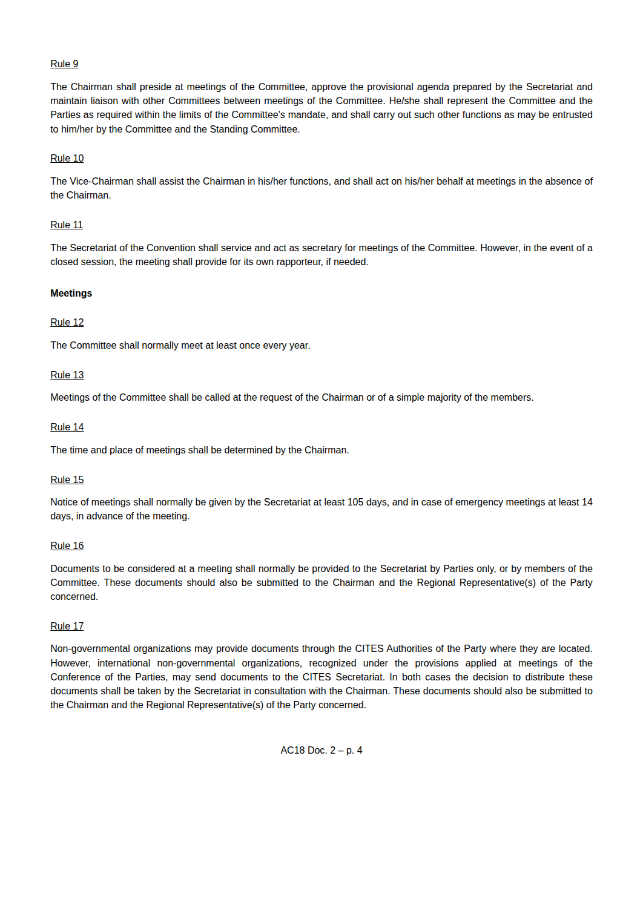Rule 9
The Chairman shall preside at meetings of the Committee, approve the provisional agenda prepared by the Secretariat and maintain liaison with other Committees between meetings of the Committee. He/she shall represent the Committee and the Parties as required within the limits of the Committee's mandate, and shall carry out such other functions as may be entrusted to him/her by the Committee and the Standing Committee.
Rule 10
The Vice-Chairman shall assist the Chairman in his/her functions, and shall act on his/her behalf at meetings in the absence of the Chairman.
Rule 11
The Secretariat of the Convention shall service and act as secretary for meetings of the Committee. However, in the event of a closed session, the meeting shall provide for its own rapporteur, if needed.
Meetings
Rule 12
The Committee shall normally meet at least once every year.
Rule 13
Meetings of the Committee shall be called at the request of the Chairman or of a simple majority of the members.
Rule 14
The time and place of meetings shall be determined by the Chairman.
Rule 15
Notice of meetings shall normally be given by the Secretariat at least 105 days, and in case of emergency meetings at least 14 days, in advance of the meeting.
Rule 16
Documents to be considered at a meeting shall normally be provided to the Secretariat by Parties only, or by members of the Committee. These documents should also be submitted to the Chairman and the Regional Representative(s) of the Party concerned.
Rule 17
Non-governmental organizations may provide documents through the CITES Authorities of the Party where they are located. However, international non-governmental organizations, recognized under the provisions applied at meetings of the Conference of the Parties, may send documents to the CITES Secretariat. In both cases the decision to distribute these documents shall be taken by the Secretariat in consultation with the Chairman. These documents should also be submitted to the Chairman and the Regional Representative(s) of the Party concerned.
AC18 Doc. 2 – p. 4